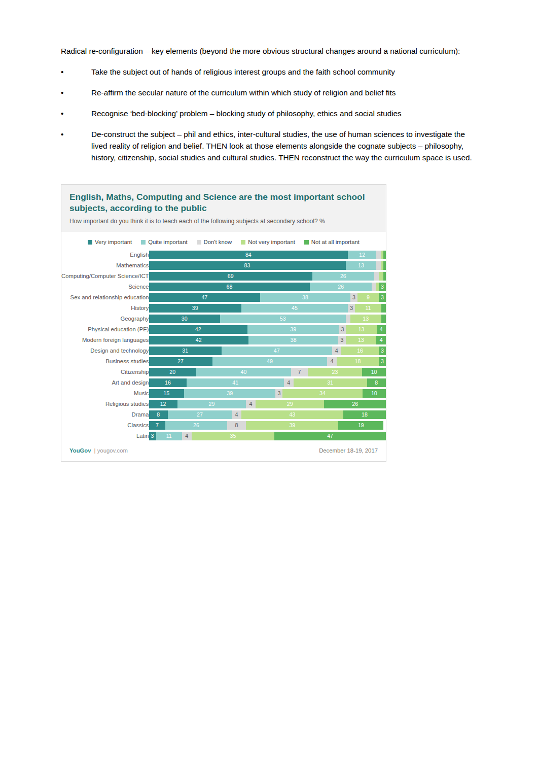Radical re-configuration – key elements (beyond the more obvious structural changes around a national curriculum):
•Take the subject out of hands of religious interest groups and the faith school community
•Re-affirm the secular nature of the curriculum within which study of religion and belief fits
•Recognise ‘bed-blocking’ problem – blocking study of philosophy, ethics and social studies
•De-construct the subject – phil and ethics, inter-cultural studies, the use of human sciences to investigate the lived reality of religion and belief. THEN look at those elements alongside the cognate subjects – philosophy, history, citizenship, social studies and cultural studies. THEN reconstruct the way the curriculum space is used.
English, Maths, Computing and Science are the most important school subjects, according to the public
How important do you think it is to teach each of the following subjects at secondary school? %
Very important Quite important Don't know Not very important Not at all important
| English | 84 12 |
| Mathematics | 83 13 |
| Computing/Computer Science/ICT | 69 26 |
| Science | 68 26 3 |
| Sex and relationship education | 47 38 3 9 3 |
| History | 39 45 3 11 |
| Geography | 30 53 13 |
| Physical education (PE) | 42 39 3 13 4 |
| Modern foreign languages | 42 38 3 13 4 |
| Design and technology | 31 47 4 16 3 |
| Business studies | 27 49 4 18 3 |
| Citizenship | 20 40 7 23 10 |
| Art and design | 16 41 4 31 8 |
| Music | 15 39 3 34 10 |
| Religious studies | 12 29 4 29 26 |
| Drama | 8 27 4 43 18 |
| Classics | 7 26 8 39 19 |
| Latin | 3 11 4 35 47 |
YouGov| yougov.com
December 18-19, 2017